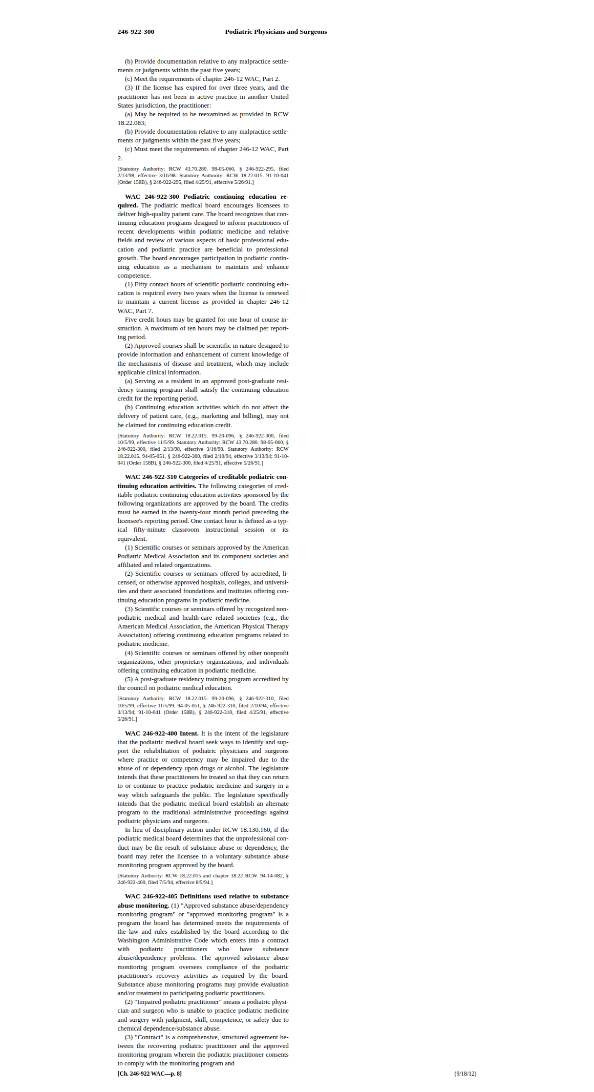246-922-300
Podiatric Physicians and Surgeons
(b) Provide documentation relative to any malpractice settlements or judgments within the past five years;
(c) Meet the requirements of chapter 246-12 WAC, Part 2.
(3) If the license has expired for over three years, and the practitioner has not been in active practice in another United States jurisdiction, the practitioner:
(a) May be required to be reexamined as provided in RCW 18.22.083;
(b) Provide documentation relative to any malpractice settlements or judgments within the past five years;
(c) Must meet the requirements of chapter 246-12 WAC, Part 2.
[Statutory Authority: RCW 43.70.280. 98-05-060, § 246-922-295, filed 2/13/98, effective 3/16/98. Statutory Authority: RCW 18.22.015. 91-10-041 (Order 158B), § 246-922-295, filed 4/25/91, effective 5/26/91.]
WAC 246-922-300 Podiatric continuing education required. The podiatric medical board encourages licensees to deliver high-quality patient care. The board recognizes that continuing education programs designed to inform practitioners of recent developments within podiatric medicine and relative fields and review of various aspects of basic professional education and podiatric practice are beneficial to professional growth. The board encourages participation in podiatric continuing education as a mechanism to maintain and enhance competence.
(1) Fifty contact hours of scientific podiatric continuing education is required every two years when the license is renewed to maintain a current license as provided in chapter 246-12 WAC, Part 7.
Five credit hours may be granted for one hour of course instruction. A maximum of ten hours may be claimed per reporting period.
(2) Approved courses shall be scientific in nature designed to provide information and enhancement of current knowledge of the mechanisms of disease and treatment, which may include applicable clinical information.
(a) Serving as a resident in an approved post-graduate residency training program shall satisfy the continuing education credit for the reporting period.
(b) Continuing education activities which do not affect the delivery of patient care, (e.g., marketing and billing), may not be claimed for continuing education credit.
[Statutory Authority: RCW 18.22.015. 99-20-096, § 246-922-300, filed 10/5/99, effective 11/5/99. Statutory Authority: RCW 43.70.280. 98-05-060, § 246-922-300, filed 2/13/98, effective 3/16/98. Statutory Authority: RCW 18.22.015. 94-05-051, § 246-922-300, filed 2/10/94, effective 3/13/94; 91-10-041 (Order 158B), § 246-922-300, filed 4/25/91, effective 5/26/91.]
WAC 246-922-310 Categories of creditable podiatric continuing education activities. The following categories of creditable podiatric continuing education activities sponsored by the following organizations are approved by the board. The credits must be earned in the twenty-four month period preceding the licensee's reporting period. One contact hour is defined as a typical fifty-minute classroom instructional session or its equivalent.
(1) Scientific courses or seminars approved by the American Podiatric Medical Association and its component societies and affiliated and related organizations.
(2) Scientific courses or seminars offered by accredited, licensed, or otherwise approved hospitals, colleges, and universities and their associated foundations and institutes offering continuing education programs in podiatric medicine.
(3) Scientific courses or seminars offered by recognized nonpodiatric medical and health-care related societies (e.g., the American Medical Association, the American Physical Therapy Association) offering continuing education programs related to podiatric medicine.
(4) Scientific courses or seminars offered by other nonprofit organizations, other proprietary organizations, and individuals offering continuing education in podiatric medicine.
(5) A post-graduate residency training program accredited by the council on podiatric medical education.
[Statutory Authority: RCW 18.22.015. 99-20-096, § 246-922-310, filed 10/5/99, effective 11/5/99; 94-05-051, § 246-922-310, filed 2/10/94, effective 3/13/94; 91-10-041 (Order 158B), § 246-922-310, filed 4/25/91, effective 5/26/91.]
WAC 246-922-400 Intent. It is the intent of the legislature that the podiatric medical board seek ways to identify and support the rehabilitation of podiatric physicians and surgeons where practice or competency may be impaired due to the abuse of or dependency upon drugs or alcohol. The legislature intends that these practitioners be treated so that they can return to or continue to practice podiatric medicine and surgery in a way which safeguards the public. The legislature specifically intends that the podiatric medical board establish an alternate program to the traditional administrative proceedings against podiatric physicians and surgeons.
In lieu of disciplinary action under RCW 18.130.160, if the podiatric medical board determines that the unprofessional conduct may be the result of substance abuse or dependency, the board may refer the licensee to a voluntary substance abuse monitoring program approved by the board.
[Statutory Authority: RCW 18.22.015 and chapter 18.22 RCW. 94-14-082, § 246-922-400, filed 7/5/94, effective 8/5/94.]
WAC 246-922-405 Definitions used relative to substance abuse monitoring. (1) "Approved substance abuse/dependency monitoring program" or "approved monitoring program" is a program the board has determined meets the requirements of the law and rules established by the board according to the Washington Administrative Code which enters into a contract with podiatric practitioners who have substance abuse/dependency problems. The approved substance abuse monitoring program oversees compliance of the podiatric practitioner's recovery activities as required by the board. Substance abuse monitoring programs may provide evaluation and/or treatment to participating podiatric practitioners.
(2) "Impaired podiatric practitioner" means a podiatric physician and surgeon who is unable to practice podiatric medicine and surgery with judgment, skill, competence, or safety due to chemical dependence/substance abuse.
(3) "Contract" is a comprehensive, structured agreement between the recovering podiatric practitioner and the approved monitoring program wherein the podiatric practitioner consents to comply with the monitoring program and
[Ch. 246-922 WAC—p. 8]
(9/18/12)